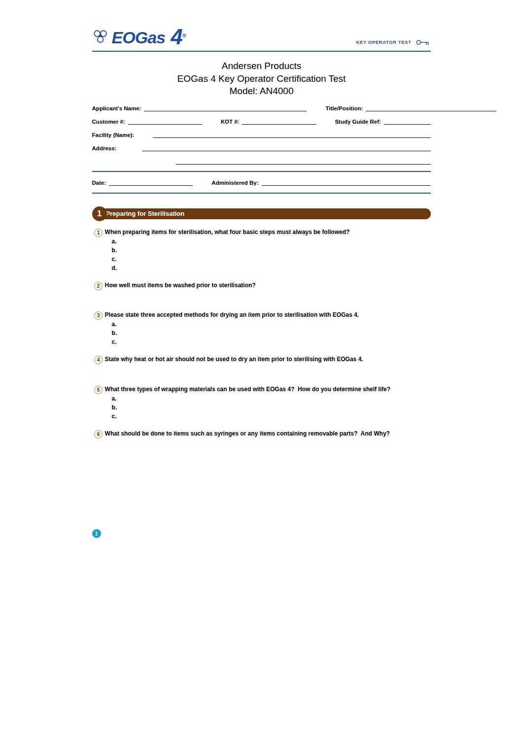EOGas 4®
KEY OPERATOR TEST
Andersen Products
EOGas 4 Key Operator Certification Test
Model: AN4000
Applicant's Name: Title/Position:
Customer #: KOT #: Study Guide Ref:
Facility (Name):
Address:
Date: Administered By:
1
Preparing for Sterilisation
1
When preparing items for sterilisation, what four basic steps must always be followed?
a.
b.
c.
d.
2
How well must items be washed prior to sterilisation?
3
Please state three accepted methods for drying an item prior to sterilisation with EOGas 4.
a.
b.
c.
4
State why heat or hot air should not be used to dry an item prior to sterilising with EOGas 4.
5
What three types of wrapping materials can be used with EOGas 4? How do you determine shelf life?
a.
b.
c.
6
What should be done to items such as syringes or any items containing removable parts? And Why?
1